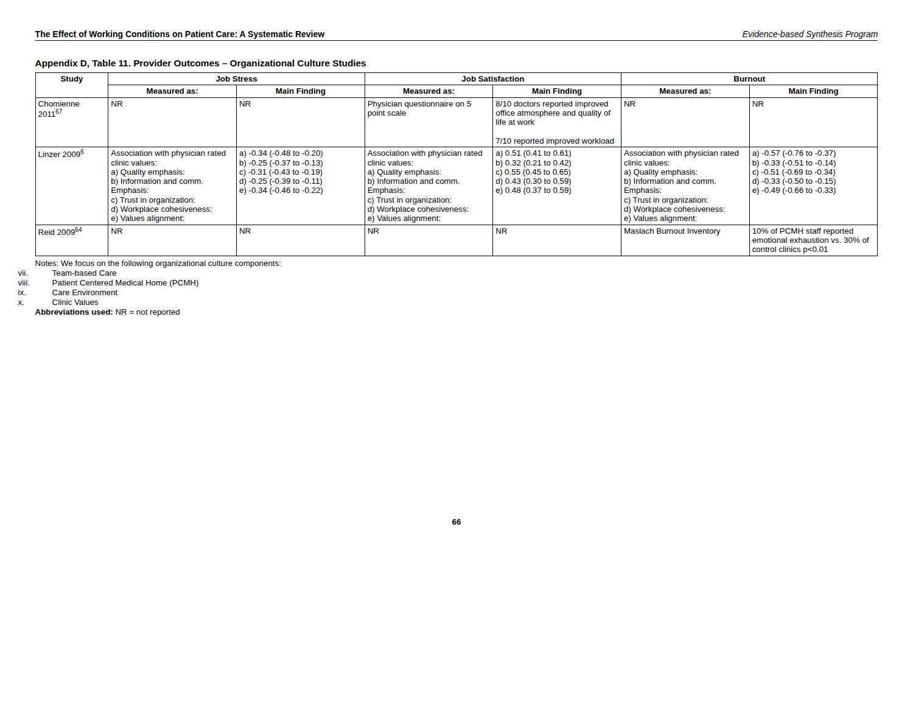The Effect of Working Conditions on Patient Care: A Systematic Review
Evidence-based Synthesis Program
Appendix D, Table 11. Provider Outcomes – Organizational Culture Studies
| Study | Job Stress | Job Satisfaction | Burnout |
| --- | --- | --- | --- |
| Measured as: | Main Finding | Measured as: | Main Finding | Measured as: | Main Finding |
| Chomienne 2011 67 | NR | NR | Physician questionnaire on 5 point scale | 8/10 doctors reported improved office atmosphere and quality of life at work 7/10 reported improved workload | NR | NR |
| Linzer 2009 6 | Association with physician rated clinic values: a) Quality emphasis: b) Information and comm. Emphasis: c) Trust in organization: d) Workplace cohesiveness: e) Values alignment: | a) -0.34 (-0.48 to -0.20) b) -0.25 (-0.37 to -0.13) c) -0.31 (-0.43 to -0.19) d) -0.25 (-0.39 to -0.11) e) -0.34 (-0.46 to -0.22) | Association with physician rated clinic values: a) Quality emphasis: b) Information and comm. Emphasis: c) Trust in organization: d) Workplace cohesiveness: e) Values alignment: | a) 0.51 (0.41 to 0.61) b) 0.32 (0.21 to 0.42) c) 0.55 (0.45 to 0.65) d) 0.43 (0.30 to 0.59) e) 0.48 (0.37 to 0.59) | Association with physician rated clinic values: a) Quality emphasis: b) Information and comm. Emphasis: c) Trust in organization: d) Workplace cohesiveness: e) Values alignment: | a) -0.57 (-0.76 to -0.37) b) -0.33 (-0.51 to -0.14) c) -0.51 (-0.69 to -0.34) d) -0.33 (-0.50 to -0.15) e) -0.49 (-0.66 to -0.33) |
| Reid 2009 64 | NR | NR | NR | NR | Maslach Burnout Inventory | 10% of PCMH staff reported emotional exhaustion vs. 30% of control clinics p<0.01 |
Notes: We focus on the following organizational culture components:
vii. Team-based Care
viii. Patient Centered Medical Home (PCMH)
ix. Care Environment
x. Clinic Values
Abbreviations used: NR = not reported
66